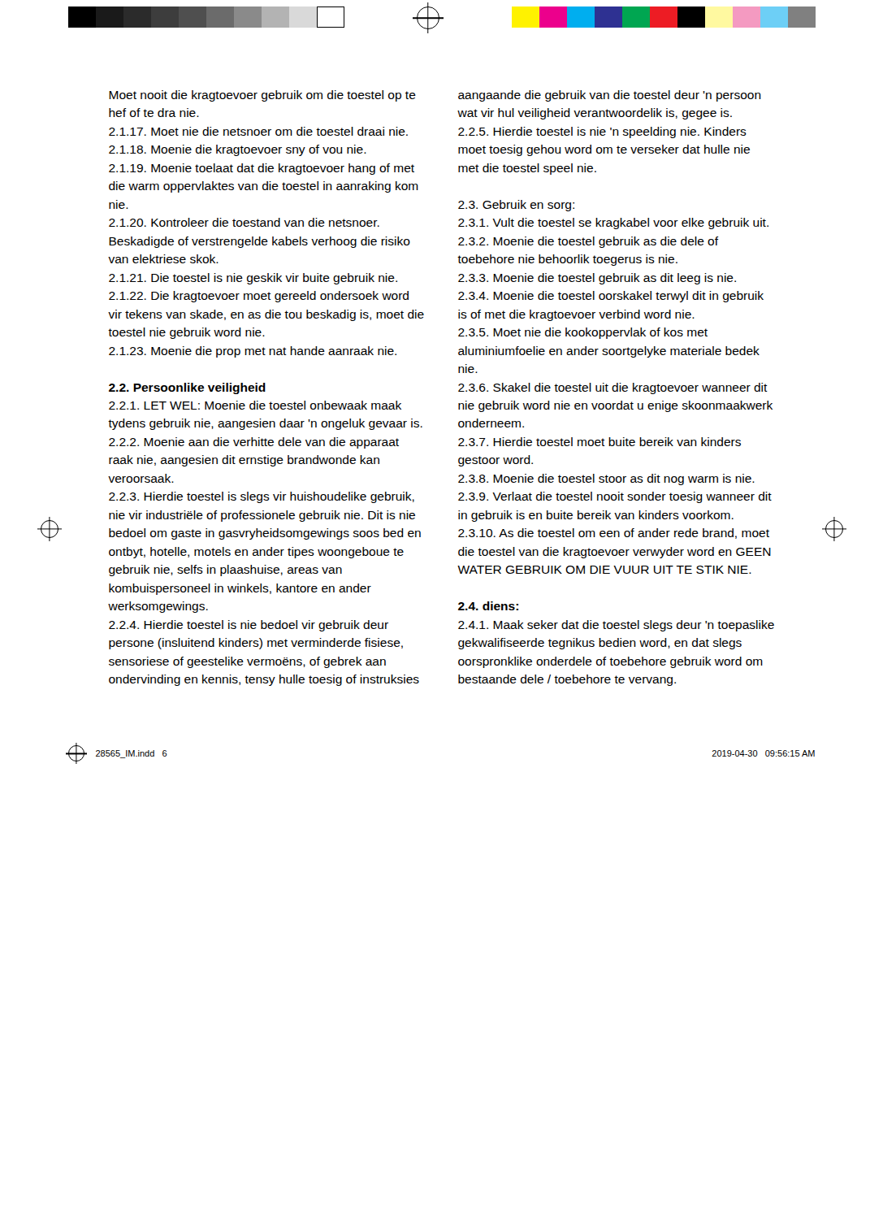Moet nooit die kragtoevoer gebruik om die toestel op te hef of te dra nie.
2.1.17. Moet nie die netsnoer om die toestel draai nie.
2.1.18. Moenie die kragtoevoer sny of vou nie.
2.1.19. Moenie toelaat dat die kragtoevoer hang of met die warm oppervlaktes van die toestel in aanraking kom nie.
2.1.20. Kontroleer die toestand van die netsnoer. Beskadigde of verstrengelde kabels verhoog die risiko van elektriese skok.
2.1.21. Die toestel is nie geskik vir buite gebruik nie.
2.1.22. Die kragtoevoer moet gereeld ondersoek word vir tekens van skade, en as die tou beskadig is, moet die toestel nie gebruik word nie.
2.1.23. Moenie die prop met nat hande aanraak nie.
2.2. Persoonlike veiligheid
2.2.1. LET WEL: Moenie die toestel onbewaak maak tydens gebruik nie, aangesien daar 'n ongeluk gevaar is.
2.2.2. Moenie aan die verhitte dele van die apparaat raak nie, aangesien dit ernstige brandwonde kan veroorsaak.
2.2.3. Hierdie toestel is slegs vir huishoudelike gebruik, nie vir industriële of professionele gebruik nie. Dit is nie bedoel om gaste in gasvryheidsomgewings soos bed en ontbyt, hotelle, motels en ander tipes woongeboue te gebruik nie, selfs in plaashuise, areas van kombuispersoneel in winkels, kantore en ander werksomgewings.
2.2.4. Hierdie toestel is nie bedoel vir gebruik deur persone (insluitend kinders) met verminderde fisiese, sensoriese of geestelike vermoëns, of gebrek aan ondervinding en kennis, tensy hulle toesig of instruksies
aangaande die gebruik van die toestel deur 'n persoon wat vir hul veiligheid verantwoordelik is, gegee is.
2.2.5. Hierdie toestel is nie 'n speelding nie. Kinders moet toesig gehou word om te verseker dat hulle nie met die toestel speel nie.
2.3. Gebruik en sorg:
2.3.1. Vult die toestel se kragkabel voor elke gebruik uit.
2.3.2. Moenie die toestel gebruik as die dele of toebehore nie behoorlik toegerus is nie.
2.3.3. Moenie die toestel gebruik as dit leeg is nie.
2.3.4. Moenie die toestel oorskakel terwyl dit in gebruik is of met die kragtoevoer verbind word nie.
2.3.5. Moet nie die kookoppervlak of kos met aluminiumfoelie en ander soortgelyke materiale bedek nie.
2.3.6. Skakel die toestel uit die kragtoevoer wanneer dit nie gebruik word nie en voordat u enige skoonmaakwerk onderneem.
2.3.7. Hierdie toestel moet buite bereik van kinders gestoor word.
2.3.8. Moenie die toestel stoor as dit nog warm is nie.
2.3.9. Verlaat die toestel nooit sonder toesig wanneer dit in gebruik is en buite bereik van kinders voorkom.
2.3.10. As die toestel om een of ander rede brand, moet die toestel van die kragtoevoer verwyder word en GEEN WATER GEBRUIK OM DIE VUUR UIT TE STIK NIE.
2.4. diens:
2.4.1. Maak seker dat die toestel slegs deur 'n toepaslike gekwalifiseerde tegnikus bedien word, en dat slegs oorspronklike onderdele of toebehore gebruik word om bestaande dele / toebehore te vervang.
28565_IM.indd 6
2019-04-30 09:56:15 AM